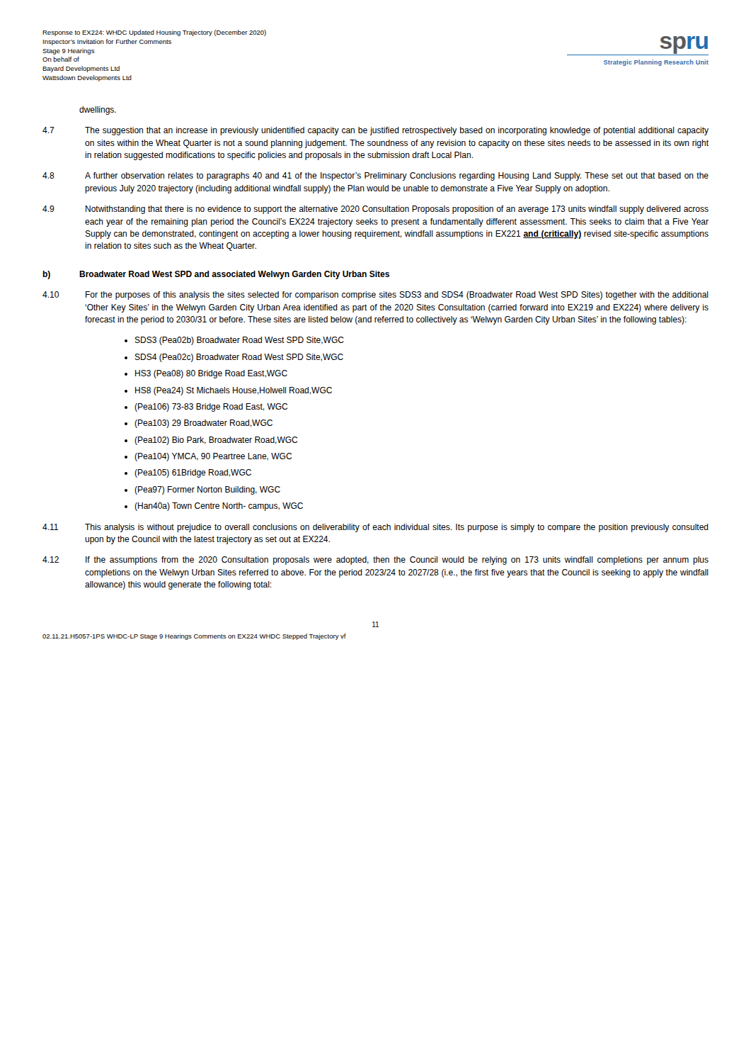Response to EX224: WHDC Updated Housing Trajectory (December 2020)
Inspector’s Invitation for Further Comments
Stage 9 Hearings
On behalf of
Bayard Developments Ltd
Wattsdown Developments Ltd
spru
Strategic Planning Research Unit
dwellings.
4.7
The suggestion that an increase in previously unidentified capacity can be justified retrospectively based on incorporating knowledge of potential additional capacity on sites within the Wheat Quarter is not a sound planning judgement. The soundness of any revision to capacity on these sites needs to be assessed in its own right in relation suggested modifications to specific policies and proposals in the submission draft Local Plan.
4.8
A further observation relates to paragraphs 40 and 41 of the Inspector’s Preliminary Conclusions regarding Housing Land Supply. These set out that based on the previous July 2020 trajectory (including additional windfall supply) the Plan would be unable to demonstrate a Five Year Supply on adoption.
4.9
Notwithstanding that there is no evidence to support the alternative 2020 Consultation Proposals proposition of an average 173 units windfall supply delivered across each year of the remaining plan period the Council’s EX224 trajectory seeks to present a fundamentally different assessment. This seeks to claim that a Five Year Supply can be demonstrated, contingent on accepting a lower housing requirement, windfall assumptions in EX221 and (critically) revised site-specific assumptions in relation to sites such as the Wheat Quarter.
b) Broadwater Road West SPD and associated Welwyn Garden City Urban Sites
4.10
For the purposes of this analysis the sites selected for comparison comprise sites SDS3 and SDS4 (Broadwater Road West SPD Sites) together with the additional ‘Other Key Sites’ in the Welwyn Garden City Urban Area identified as part of the 2020 Sites Consultation (carried forward into EX219 and EX224) where delivery is forecast in the period to 2030/31 or before. These sites are listed below (and referred to collectively as ‘Welwyn Garden City Urban Sites’ in the following tables):
SDS3 (Pea02b) Broadwater Road West SPD Site,WGC
SDS4 (Pea02c) Broadwater Road West SPD Site,WGC
HS3 (Pea08) 80 Bridge Road East,WGC
HS8 (Pea24) St Michaels House,Holwell Road,WGC
(Pea106) 73-83 Bridge Road East, WGC
(Pea103) 29 Broadwater Road,WGC
(Pea102) Bio Park, Broadwater Road,WGC
(Pea104) YMCA, 90 Peartree Lane, WGC
(Pea105) 61Bridge Road,WGC
(Pea97) Former Norton Building, WGC
(Han40a) Town Centre North- campus, WGC
4.11
This analysis is without prejudice to overall conclusions on deliverability of each individual sites. Its purpose is simply to compare the position previously consulted upon by the Council with the latest trajectory as set out at EX224.
4.12
If the assumptions from the 2020 Consultation proposals were adopted, then the Council would be relying on 173 units windfall completions per annum plus completions on the Welwyn Urban Sites referred to above. For the period 2023/24 to 2027/28 (i.e., the first five years that the Council is seeking to apply the windfall allowance) this would generate the following total:
11
02.11.21.H5057-1PS WHDC-LP Stage 9 Hearings Comments on EX224 WHDC Stepped Trajectory vf